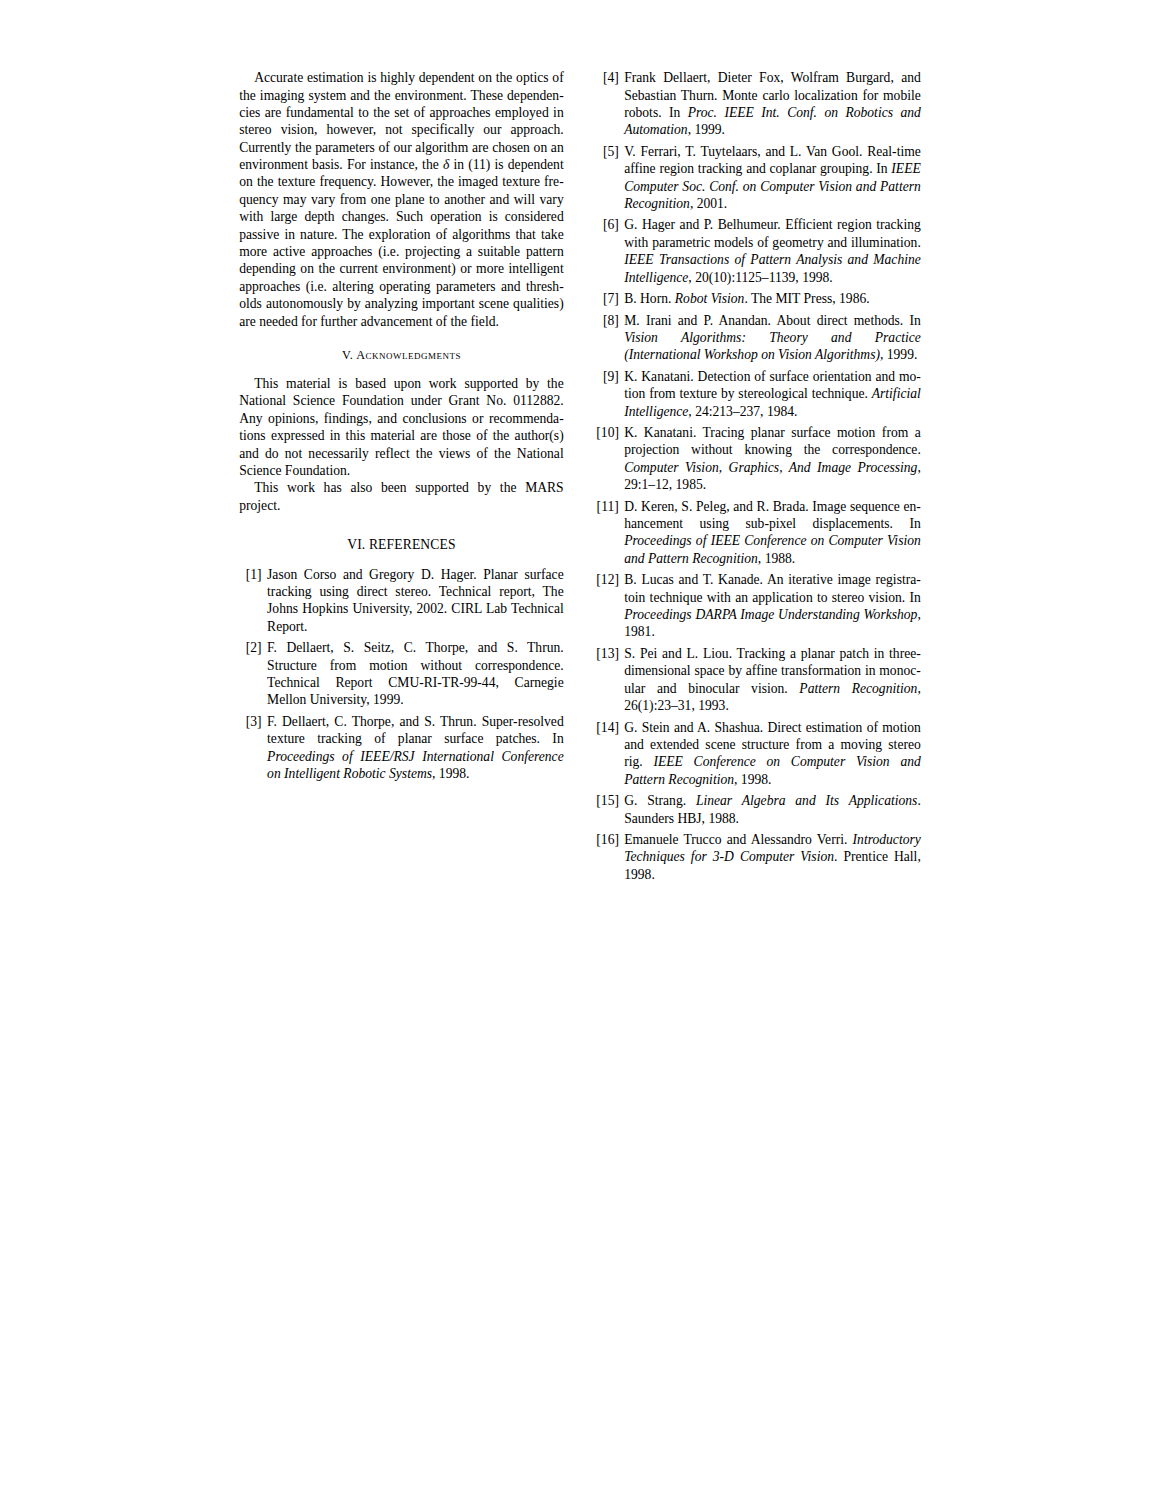Accurate estimation is highly dependent on the optics of the imaging system and the environment. These dependencies are fundamental to the set of approaches employed in stereo vision, however, not specifically our approach. Currently the parameters of our algorithm are chosen on an environment basis. For instance, the δ in (11) is dependent on the texture frequency. However, the imaged texture frequency may vary from one plane to another and will vary with large depth changes. Such operation is considered passive in nature. The exploration of algorithms that take more active approaches (i.e. projecting a suitable pattern depending on the current environment) or more intelligent approaches (i.e. altering operating parameters and thresholds autonomously by analyzing important scene qualities) are needed for further advancement of the field.
V. Acknowledgments
This material is based upon work supported by the National Science Foundation under Grant No. 0112882. Any opinions, findings, and conclusions or recommendations expressed in this material are those of the author(s) and do not necessarily reflect the views of the National Science Foundation.
This work has also been supported by the MARS project.
VI. REFERENCES
Jason Corso and Gregory D. Hager. Planar surface tracking using direct stereo. Technical report, The Johns Hopkins University, 2002. CIRL Lab Technical Report.
F. Dellaert, S. Seitz, C. Thorpe, and S. Thrun. Structure from motion without correspondence. Technical Report CMU-RI-TR-99-44, Carnegie Mellon University, 1999.
F. Dellaert, C. Thorpe, and S. Thrun. Super-resolved texture tracking of planar surface patches. In Proceedings of IEEE/RSJ International Conference on Intelligent Robotic Systems, 1998.
Frank Dellaert, Dieter Fox, Wolfram Burgard, and Sebastian Thurn. Monte carlo localization for mobile robots. In Proc. IEEE Int. Conf. on Robotics and Automation, 1999.
V. Ferrari, T. Tuytelaars, and L. Van Gool. Real-time affine region tracking and coplanar grouping. In IEEE Computer Soc. Conf. on Computer Vision and Pattern Recognition, 2001.
G. Hager and P. Belhumeur. Efficient region tracking with parametric models of geometry and illumination. IEEE Transactions of Pattern Analysis and Machine Intelligence, 20(10):1125–1139, 1998.
B. Horn. Robot Vision. The MIT Press, 1986.
M. Irani and P. Anandan. About direct methods. In Vision Algorithms: Theory and Practice (International Workshop on Vision Algorithms), 1999.
K. Kanatani. Detection of surface orientation and motion from texture by stereological technique. Artificial Intelligence, 24:213–237, 1984.
K. Kanatani. Tracing planar surface motion from a projection without knowing the correspondence. Computer Vision, Graphics, And Image Processing, 29:1–12, 1985.
D. Keren, S. Peleg, and R. Brada. Image sequence enhancement using sub-pixel displacements. In Proceedings of IEEE Conference on Computer Vision and Pattern Recognition, 1988.
B. Lucas and T. Kanade. An iterative image registratoin technique with an application to stereo vision. In Proceedings DARPA Image Understanding Workshop, 1981.
S. Pei and L. Liou. Tracking a planar patch in three-dimensional space by affine transformation in monocular and binocular vision. Pattern Recognition, 26(1):23–31, 1993.
G. Stein and A. Shashua. Direct estimation of motion and extended scene structure from a moving stereo rig. IEEE Conference on Computer Vision and Pattern Recognition, 1998.
G. Strang. Linear Algebra and Its Applications. Saunders HBJ, 1988.
Emanuele Trucco and Alessandro Verri. Introductory Techniques for 3-D Computer Vision. Prentice Hall, 1998.